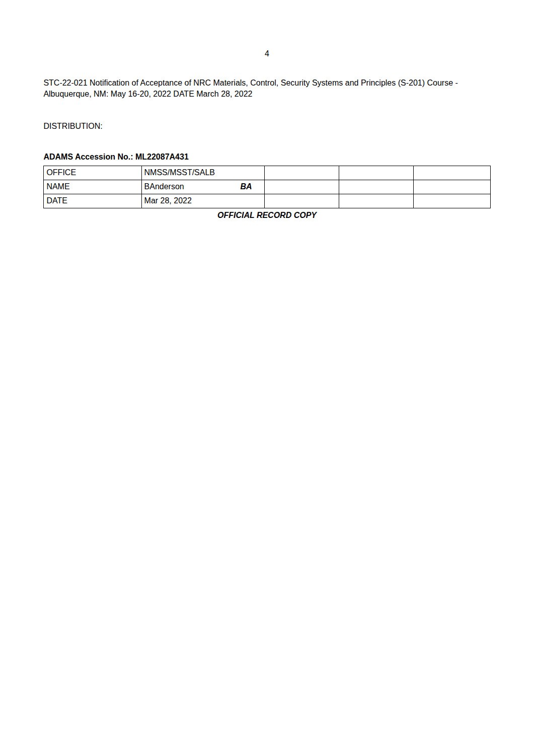4
STC-22-021 Notification of Acceptance of NRC Materials, Control, Security Systems and Principles (S-201) Course - Albuquerque, NM: May 16-20, 2022 DATE March 28, 2022
DISTRIBUTION:
ADAMS Accession No.: ML22087A431
| OFFICE | NMSS/MSST/SALB | | | |
| NAME | BAnderson BA | | | |
| DATE | Mar 28, 2022 | | | |
OFFICIAL RECORD COPY